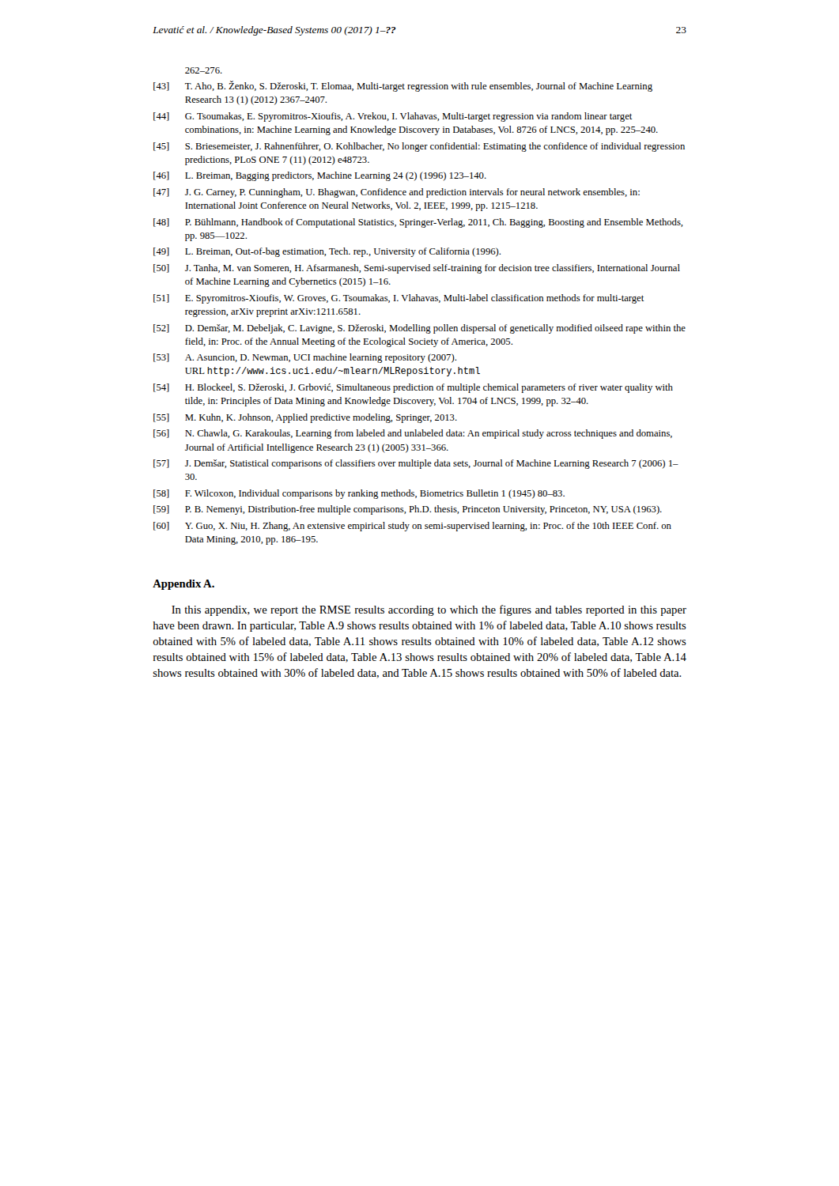Levatić et al. / Knowledge-Based Systems 00 (2017) 1–?? 23
262–276.
[43] T. Aho, B. Ženko, S. Džeroski, T. Elomaa, Multi-target regression with rule ensembles, Journal of Machine Learning Research 13 (1) (2012) 2367–2407.
[44] G. Tsoumakas, E. Spyromitros-Xioufis, A. Vrekou, I. Vlahavas, Multi-target regression via random linear target combinations, in: Machine Learning and Knowledge Discovery in Databases, Vol. 8726 of LNCS, 2014, pp. 225–240.
[45] S. Briesemeister, J. Rahnenführer, O. Kohlbacher, No longer confidential: Estimating the confidence of individual regression predictions, PLoS ONE 7 (11) (2012) e48723.
[46] L. Breiman, Bagging predictors, Machine Learning 24 (2) (1996) 123–140.
[47] J. G. Carney, P. Cunningham, U. Bhagwan, Confidence and prediction intervals for neural network ensembles, in: International Joint Conference on Neural Networks, Vol. 2, IEEE, 1999, pp. 1215–1218.
[48] P. Bühlmann, Handbook of Computational Statistics, Springer-Verlag, 2011, Ch. Bagging, Boosting and Ensemble Methods, pp. 985—1022.
[49] L. Breiman, Out-of-bag estimation, Tech. rep., University of California (1996).
[50] J. Tanha, M. van Someren, H. Afsarmanesh, Semi-supervised self-training for decision tree classifiers, International Journal of Machine Learning and Cybernetics (2015) 1–16.
[51] E. Spyromitros-Xioufis, W. Groves, G. Tsoumakas, I. Vlahavas, Multi-label classification methods for multi-target regression, arXiv preprint arXiv:1211.6581.
[52] D. Demšar, M. Debeljak, C. Lavigne, S. Džeroski, Modelling pollen dispersal of genetically modified oilseed rape within the field, in: Proc. of the Annual Meeting of the Ecological Society of America, 2005.
[53] A. Asuncion, D. Newman, UCI machine learning repository (2007).
URL http://www.ics.uci.edu/~mlearn/MLRepository.html
[54] H. Blockeel, S. Džeroski, J. Grbović, Simultaneous prediction of multiple chemical parameters of river water quality with tilde, in: Principles of Data Mining and Knowledge Discovery, Vol. 1704 of LNCS, 1999, pp. 32–40.
[55] M. Kuhn, K. Johnson, Applied predictive modeling, Springer, 2013.
[56] N. Chawla, G. Karakoulas, Learning from labeled and unlabeled data: An empirical study across techniques and domains, Journal of Artificial Intelligence Research 23 (1) (2005) 331–366.
[57] J. Demšar, Statistical comparisons of classifiers over multiple data sets, Journal of Machine Learning Research 7 (2006) 1–30.
[58] F. Wilcoxon, Individual comparisons by ranking methods, Biometrics Bulletin 1 (1945) 80–83.
[59] P. B. Nemenyi, Distribution-free multiple comparisons, Ph.D. thesis, Princeton University, Princeton, NY, USA (1963).
[60] Y. Guo, X. Niu, H. Zhang, An extensive empirical study on semi-supervised learning, in: Proc. of the 10th IEEE Conf. on Data Mining, 2010, pp. 186–195.
Appendix A.
In this appendix, we report the RMSE results according to which the figures and tables reported in this paper have been drawn. In particular, Table A.9 shows results obtained with 1% of labeled data, Table A.10 shows results obtained with 5% of labeled data, Table A.11 shows results obtained with 10% of labeled data, Table A.12 shows results obtained with 15% of labeled data, Table A.13 shows results obtained with 20% of labeled data, Table A.14 shows results obtained with 30% of labeled data, and Table A.15 shows results obtained with 50% of labeled data.